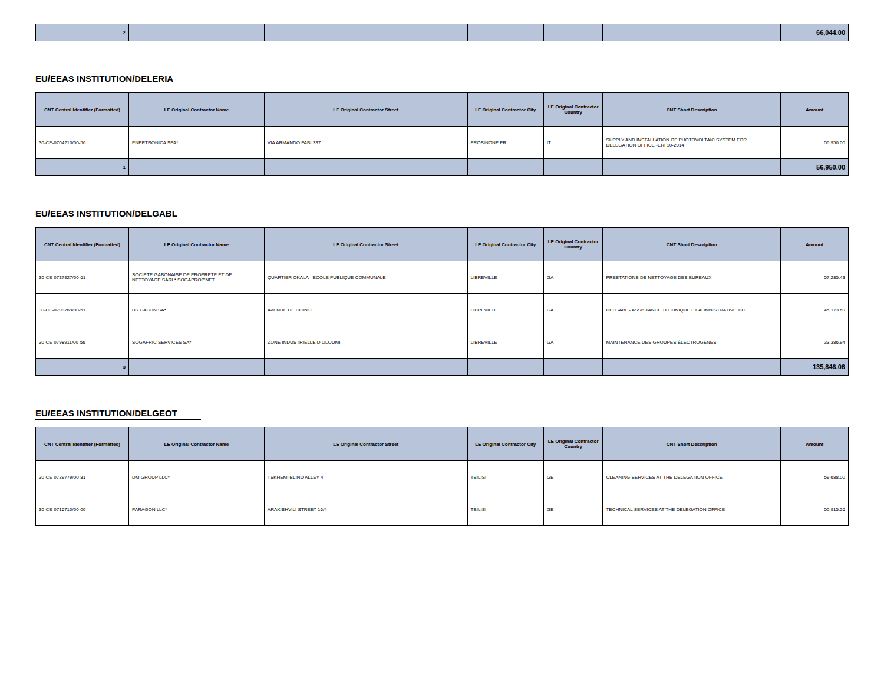| 2 | | | | | | 66,044.00 |
EU/EEAS INSTITUTION/DELERIA
| CNT Central Identifier (Formatted) | LE Original Contractor Name | LE Original Contractor Street | LE Original Contractor City | LE Original Contractor Country | CNT Short Description | Amount |
| --- | --- | --- | --- | --- | --- | --- |
| 30-CE-0704210/00-56 | ENERTRONICA SPA* | VIA ARMANDO FABI 337 | FROSINONE FR | IT | SUPPLY AND INSTALLATION OF PHOTOVOLTAIC SYSTEM FOR DELEGATION OFFICE -ERI 10-2014 | 56,950.00 |
| 1 | | | | | | 56,950.00 |
EU/EEAS INSTITUTION/DELGABL
| CNT Central Identifier (Formatted) | LE Original Contractor Name | LE Original Contractor Street | LE Original Contractor City | LE Original Contractor Country | CNT Short Description | Amount |
| --- | --- | --- | --- | --- | --- | --- |
| 30-CE-0737927/00-61 | SOCIETE GABONAISE DE PROPRETE ET DE NETTOYAGE SARL* SOGAPROP'NET | QUARTIER OKALA - ECOLE PUBLIQUE COMMUNALE | LIBREVILLE | GA | PRESTATIONS DE NETTOYAGE DES BUREAUX | 57,285.43 |
| 30-CE-0798769/00-51 | BS GABON SA* | AVENUE DE COINTE | LIBREVILLE | GA | DELGABL - ASSISTANCE TECHNIQUE ET ADMNISTRATIVE TIC | 45,173.69 |
| 30-CE-0798911/00-56 | SOGAFRIC SERVICES SA* | ZONE INDUSTRIELLE D OLOUMI | LIBREVILLE | GA | MAINTENANCE DES GROUPES ÉLECTROGÈNES | 33,386.94 |
| 3 | | | | | | 135,846.06 |
EU/EEAS INSTITUTION/DELGEOT
| CNT Central Identifier (Formatted) | LE Original Contractor Name | LE Original Contractor Street | LE Original Contractor City | LE Original Contractor Country | CNT Short Description | Amount |
| --- | --- | --- | --- | --- | --- | --- |
| 30-CE-0739779/00-81 | DM GROUP LLC* | TSKHEMI BLIND ALLEY 4 | TBILISI | GE | CLEANING SERVICES AT THE DELEGATION OFFICE | 59,688.00 |
| 30-CE-0716710/00-00 | PARAGON LLC* | ARAKISHVILI STREET 16/4 | TBILISI | GE | TECHNICAL SERVICES AT THE DELEGATION OFFICE | 50,915.26 |